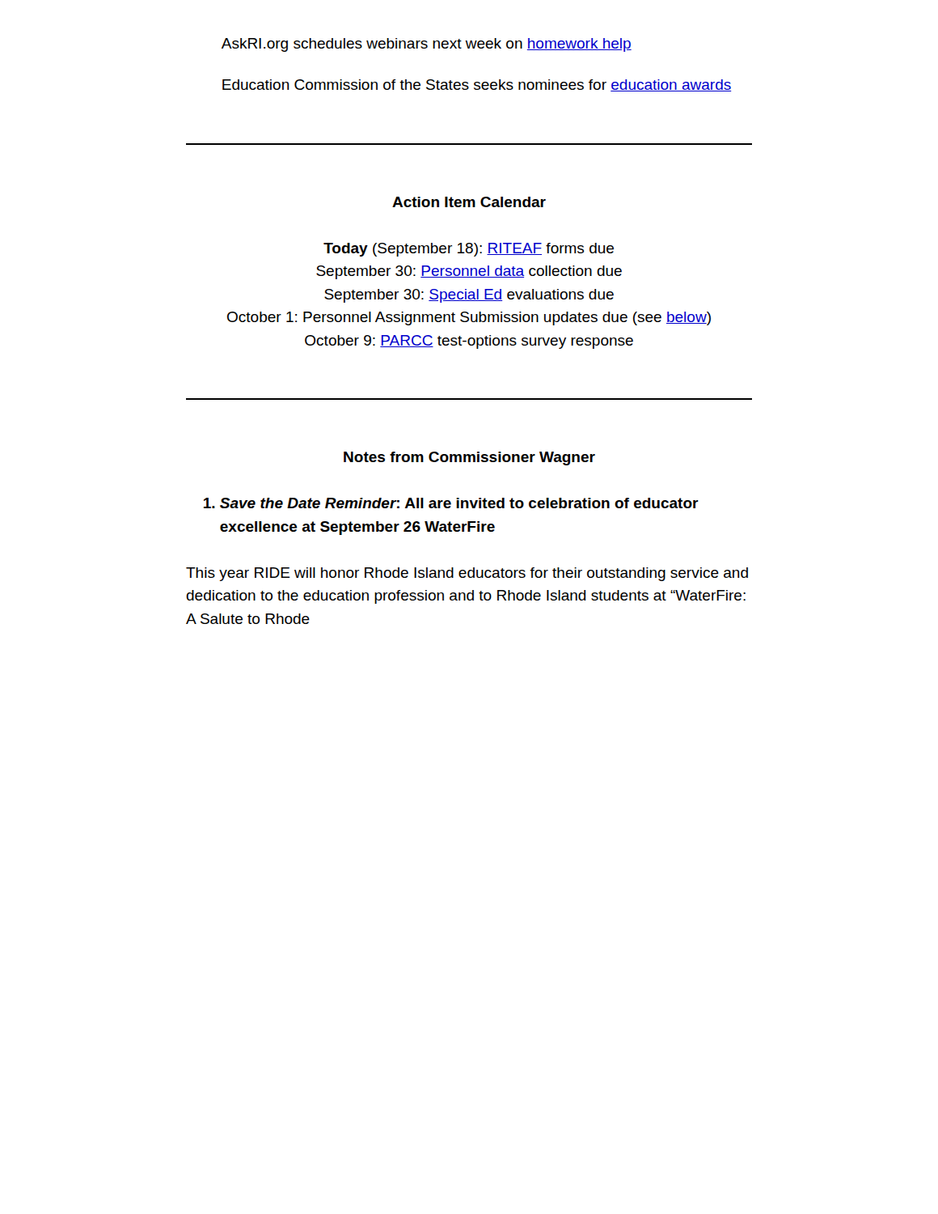AskRI.org schedules webinars next week on homework help
Education Commission of the States seeks nominees for education awards
Action Item Calendar
Today (September 18): RITEAF forms due
September 30: Personnel data collection due
September 30: Special Ed evaluations due
October 1: Personnel Assignment Submission updates due (see below)
October 9: PARCC test-options survey response
Notes from Commissioner Wagner
Save the Date Reminder: All are invited to celebration of educator excellence at September 26 WaterFire
This year RIDE will honor Rhode Island educators for their outstanding service and dedication to the education profession and to Rhode Island students at “WaterFire: A Salute to Rhode